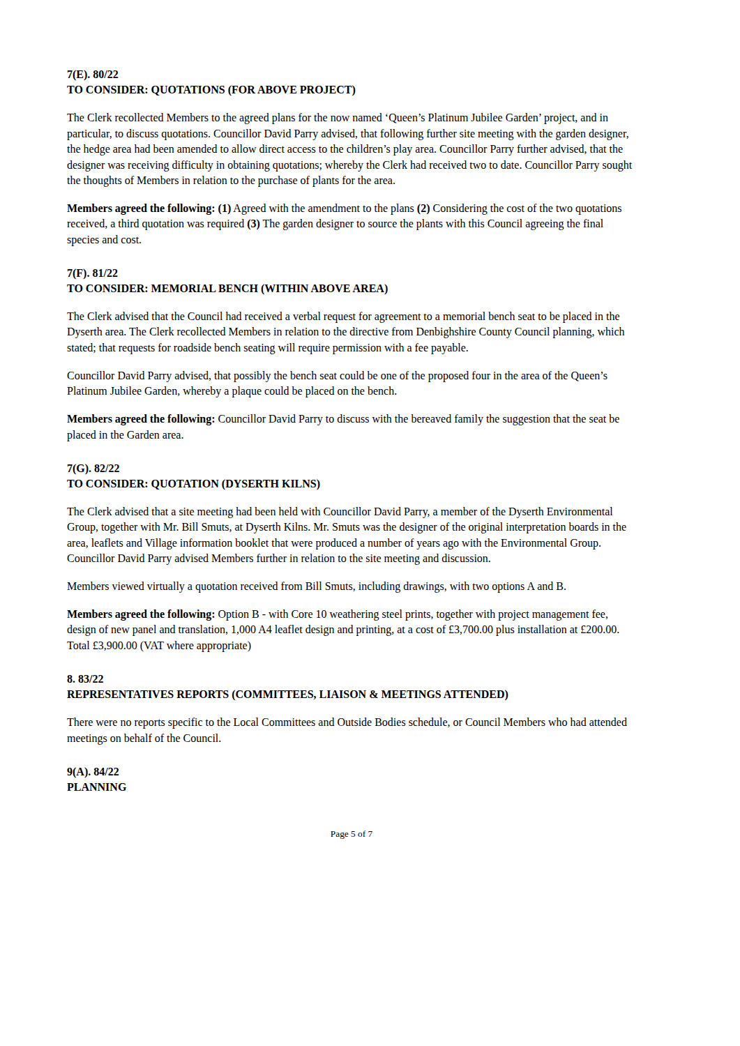7(E). 80/22
TO CONSIDER: QUOTATIONS (FOR ABOVE PROJECT)
The Clerk recollected Members to the agreed plans for the now named ‘Queen’s Platinum Jubilee Garden’ project, and in particular, to discuss quotations. Councillor David Parry advised, that following further site meeting with the garden designer, the hedge area had been amended to allow direct access to the children’s play area. Councillor Parry further advised, that the designer was receiving difficulty in obtaining quotations; whereby the Clerk had received two to date. Councillor Parry sought the thoughts of Members in relation to the purchase of plants for the area.
Members agreed the following: (1) Agreed with the amendment to the plans (2) Considering the cost of the two quotations received, a third quotation was required (3) The garden designer to source the plants with this Council agreeing the final species and cost.
7(F). 81/22
TO CONSIDER: MEMORIAL BENCH (WITHIN ABOVE AREA)
The Clerk advised that the Council had received a verbal request for agreement to a memorial bench seat to be placed in the Dyserth area. The Clerk recollected Members in relation to the directive from Denbighshire County Council planning, which stated; that requests for roadside bench seating will require permission with a fee payable.
Councillor David Parry advised, that possibly the bench seat could be one of the proposed four in the area of the Queen’s Platinum Jubilee Garden, whereby a plaque could be placed on the bench.
Members agreed the following: Councillor David Parry to discuss with the bereaved family the suggestion that the seat be placed in the Garden area.
7(G). 82/22
TO CONSIDER: QUOTATION (DYSERTH KILNS)
The Clerk advised that a site meeting had been held with Councillor David Parry, a member of the Dyserth Environmental Group, together with Mr. Bill Smuts, at Dyserth Kilns. Mr. Smuts was the designer of the original interpretation boards in the area, leaflets and Village information booklet that were produced a number of years ago with the Environmental Group. Councillor David Parry advised Members further in relation to the site meeting and discussion.
Members viewed virtually a quotation received from Bill Smuts, including drawings, with two options A and B.
Members agreed the following: Option B - with Core 10 weathering steel prints, together with project management fee, design of new panel and translation, 1,000 A4 leaflet design and printing, at a cost of £3,700.00 plus installation at £200.00. Total £3,900.00 (VAT where appropriate)
8. 83/22
REPRESENTATIVES REPORTS (COMMITTEES, LIAISON & MEETINGS ATTENDED)
There were no reports specific to the Local Committees and Outside Bodies schedule, or Council Members who had attended meetings on behalf of the Council.
9(A). 84/22
PLANNING
Page 5 of 7